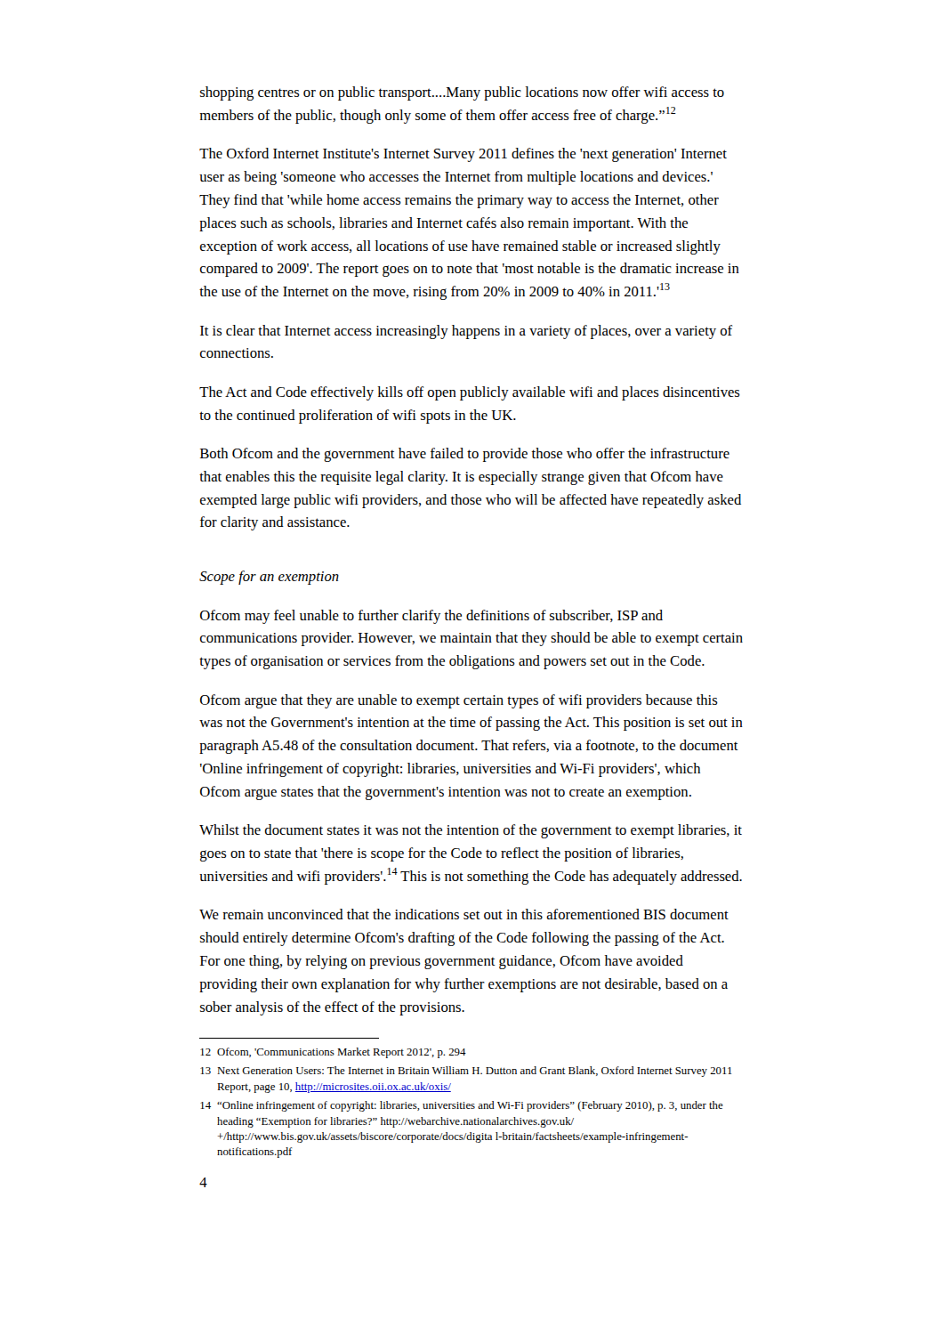shopping centres or on public transport....Many public locations now offer wifi access to members of the public, though only some of them offer access free of charge.”12
The Oxford Internet Institute's Internet Survey 2011 defines the 'next generation' Internet user as being 'someone who accesses the Internet from multiple locations and devices.' They find that 'while home access remains the primary way to access the Internet, other places such as schools, libraries and Internet cafés also remain important. With the exception of work access, all locations of use have remained stable or increased slightly compared to 2009'. The report goes on to note that 'most notable is the dramatic increase in the use of the Internet on the move, rising from 20% in 2009 to 40% in 2011.'13
It is clear that Internet access increasingly happens in a variety of places, over a variety of connections.
The Act and Code effectively kills off open publicly available wifi and places disincentives to the continued proliferation of wifi spots in the UK.
Both Ofcom and the government have failed to provide those who offer the infrastructure that enables this the requisite legal clarity. It is especially strange given that Ofcom have exempted large public wifi providers, and those who will be affected have repeatedly asked for clarity and assistance.
Scope for an exemption
Ofcom may feel unable to further clarify the definitions of subscriber, ISP and communications provider. However, we maintain that they should be able to exempt certain types of organisation or services from the obligations and powers set out in the Code.
Ofcom argue that they are unable to exempt certain types of wifi providers because this was not the Government's intention at the time of passing the Act. This position is set out in paragraph A5.48 of the consultation document. That refers, via a footnote, to the document 'Online infringement of copyright: libraries, universities and Wi-Fi providers', which Ofcom argue states that the government's intention was not to create an exemption.
Whilst the document states it was not the intention of the government to exempt libraries, it goes on to state that 'there is scope for the Code to reflect the position of libraries, universities and wifi providers'.14 This is not something the Code has adequately addressed.
We remain unconvinced that the indications set out in this aforementioned BIS document should entirely determine Ofcom's drafting of the Code following the passing of the Act. For one thing, by relying on previous government guidance, Ofcom have avoided providing their own explanation for why further exemptions are not desirable, based on a sober analysis of the effect of the provisions.
12
Ofcom, 'Communications Market Report 2012', p. 294
13
Next Generation Users: The Internet in Britain William H. Dutton and Grant Blank, Oxford Internet Survey 2011 Report, page 10, http://microsites.oii.ox.ac.uk/oxis/
14
“Online infringement of copyright: libraries, universities and Wi-Fi providers” (February 2010), p. 3, under the heading “Exemption for libraries?” http://webarchive.nationalarchives.gov.uk/
+/http://www.bis.gov.uk/assets/biscore/corporate/docs/digita l-britain/factsheets/example-infringement-notifications.pdf
4